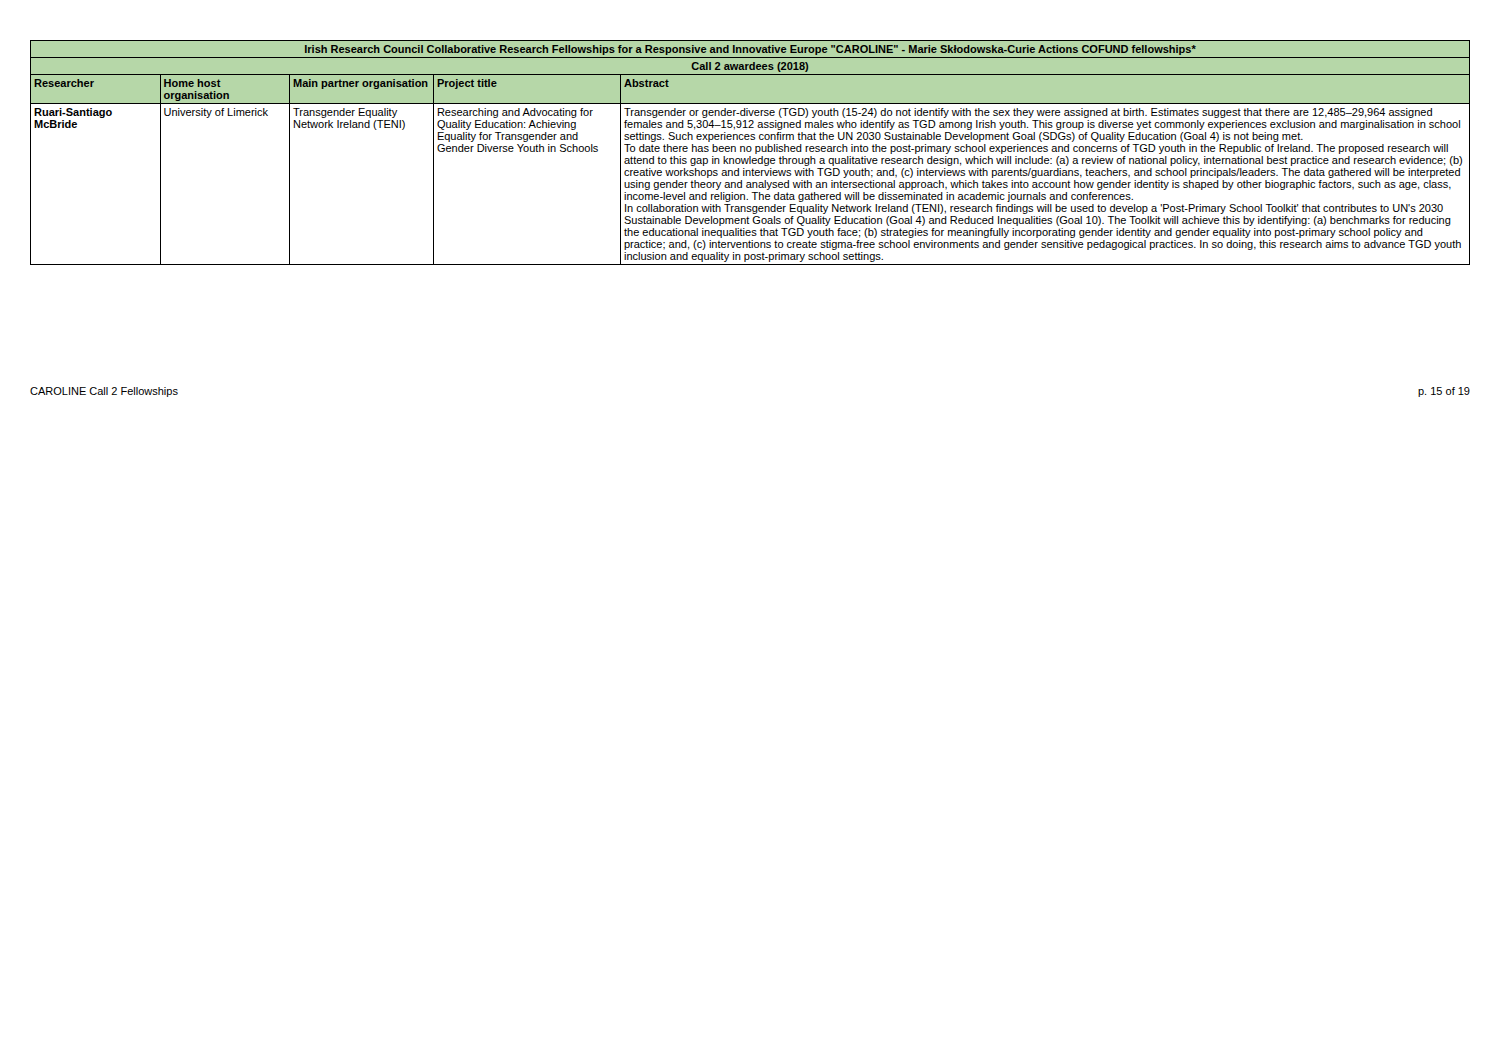| Irish Research Council Collaborative Research Fellowships for a Responsive and Innovative Europe "CAROLINE" - Marie Skłodowska-Curie Actions COFUND fellowships* |
| Call 2 awardees (2018) |
| Researcher | Home host organisation | Main partner organisation | Project title | Abstract |
| Ruari-Santiago McBride | University of Limerick | Transgender Equality Network Ireland (TENI) | Researching and Advocating for Quality Education: Achieving Equality for Transgender and Gender Diverse Youth in Schools | Transgender or gender-diverse (TGD) youth (15-24) do not identify with the sex they were assigned at birth. Estimates suggest that there are 12,485–29,964 assigned females and 5,304–15,912 assigned males who identify as TGD among Irish youth. This group is diverse yet commonly experiences exclusion and marginalisation in school settings. Such experiences confirm that the UN 2030 Sustainable Development Goal (SDGs) of Quality Education (Goal 4) is not being met. To date there has been no published research into the post-primary school experiences and concerns of TGD youth in the Republic of Ireland. The proposed research will attend to this gap in knowledge through a qualitative research design, which will include: (a) a review of national policy, international best practice and research evidence; (b) creative workshops and interviews with TGD youth; and, (c) interviews with parents/guardians, teachers, and school principals/leaders. The data gathered will be interpreted using gender theory and analysed with an intersectional approach, which takes into account how gender identity is shaped by other biographic factors, such as age, class, income-level and religion. The data gathered will be disseminated in academic journals and conferences. In collaboration with Transgender Equality Network Ireland (TENI), research findings will be used to develop a 'Post-Primary School Toolkit' that contributes to UN's 2030 Sustainable Development Goals of Quality Education (Goal 4) and Reduced Inequalities (Goal 10). The Toolkit will achieve this by identifying: (a) benchmarks for reducing the educational inequalities that TGD youth face; (b) strategies for meaningfully incorporating gender identity and gender equality into post-primary school policy and practice; and, (c) interventions to create stigma-free school environments and gender sensitive pedagogical practices. In so doing, this research aims to advance TGD youth inclusion and equality in post-primary school settings. |
CAROLINE Call 2 Fellowships
p. 15 of 19